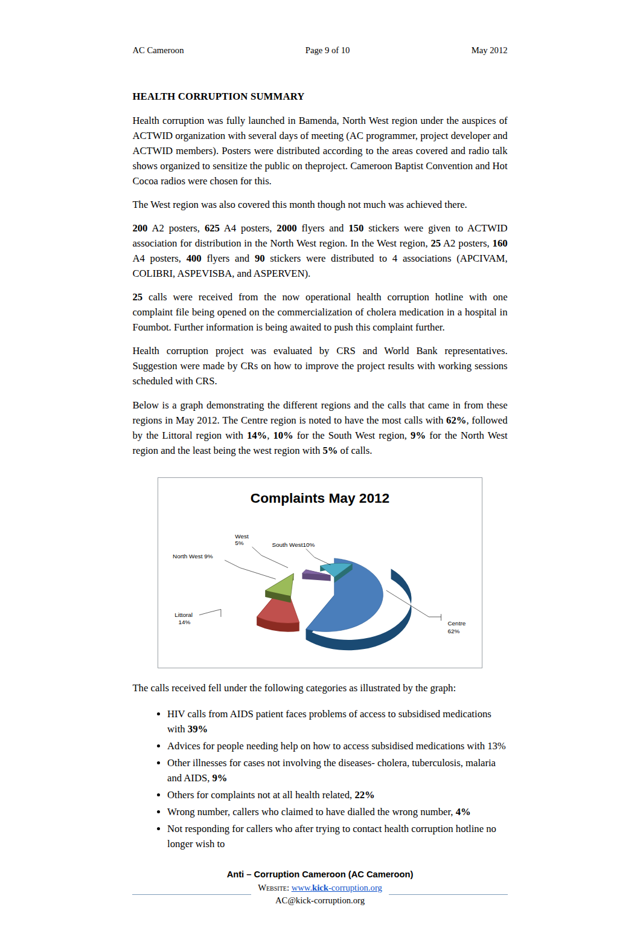AC Cameroon
Page 9 of 10
May 2012
HEALTH CORRUPTION SUMMARY
Health corruption was fully launched in Bamenda, North West region under the auspices of ACTWID organization with several days of meeting (AC programmer, project developer and ACTWID members). Posters were distributed according to the areas covered and radio talk shows organized to sensitize the public on theproject. Cameroon Baptist Convention and Hot Cocoa radios were chosen for this.
The West region was also covered this month though not much was achieved there.
200 A2 posters, 625 A4 posters, 2000 flyers and 150 stickers were given to ACTWID association for distribution in the North West region. In the West region, 25 A2 posters, 160 A4 posters, 400 flyers and 90 stickers were distributed to 4 associations (APCIVAM, COLIBRI, ASPEVISBA, and ASPERVEN).
25 calls were received from the now operational health corruption hotline with one complaint file being opened on the commercialization of cholera medication in a hospital in Foumbot. Further information is being awaited to push this complaint further.
Health corruption project was evaluated by CRS and World Bank representatives. Suggestion were made by CRs on how to improve the project results with working sessions scheduled with CRS.
Below is a graph demonstrating the different regions and the calls that came in from these regions in May 2012. The Centre region is noted to have the most calls with 62%, followed by the Littoral region with 14%, 10% for the South West region, 9% for the North West region and the least being the west region with 5% of calls.
Complaints May 2012
West 5% South West10% North West 9% Littoral 14% Centre 62%
The calls received fell under the following categories as illustrated by the graph:
HIV calls from AIDS patient faces problems of access to subsidised medications with 39%
Advices for people needing help on how to access subsidised medications with 13%
Other illnesses for cases not involving the diseases- cholera, tuberculosis, malaria and AIDS, 9%
Others for complaints not at all health related, 22%
Wrong number, callers who claimed to have dialled the wrong number, 4%
Not responding for callers who after trying to contact health corruption hotline no longer wish to
Anti – Corruption Cameroon (AC Cameroon)
Website: www.kick-corruption.org
AC@kick-corruption.org